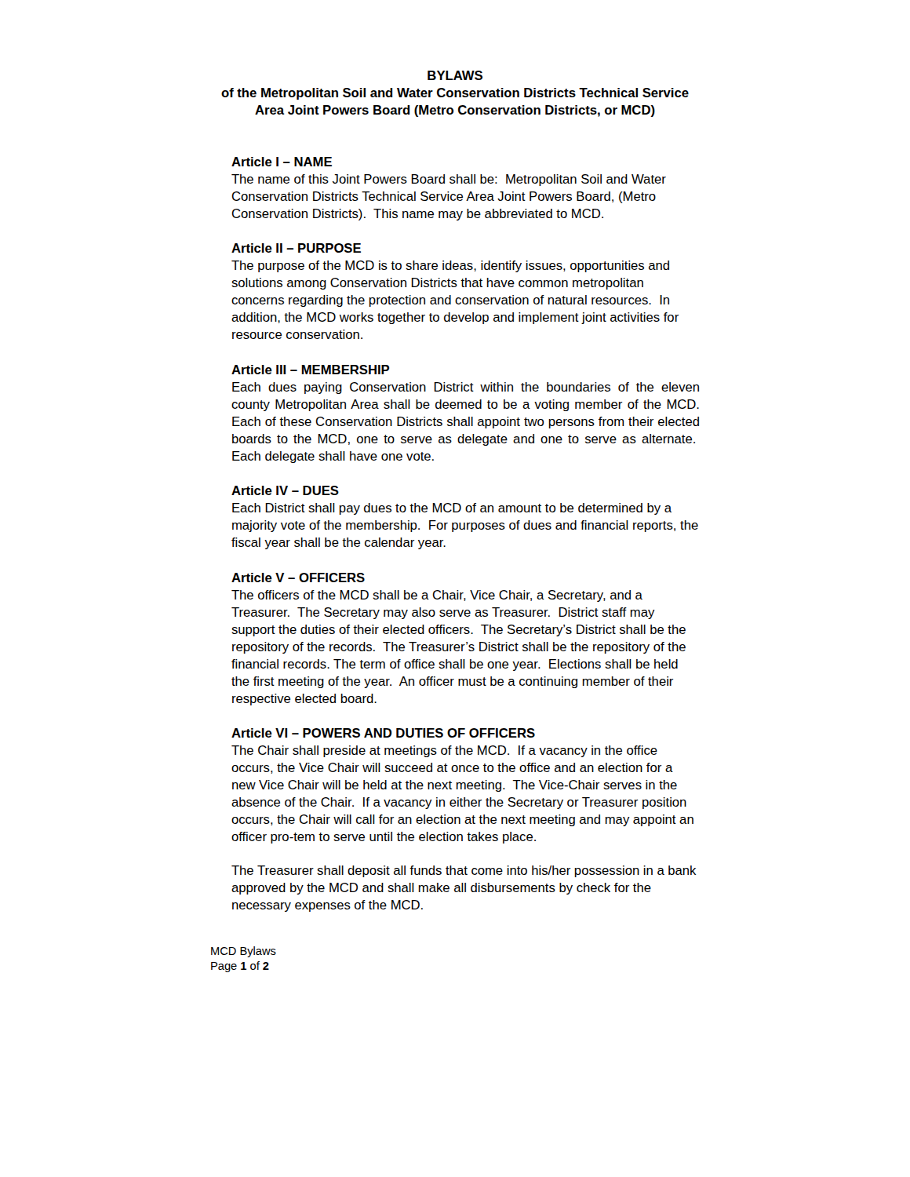BYLAWS
of the Metropolitan Soil and Water Conservation Districts Technical Service Area Joint Powers Board (Metro Conservation Districts, or MCD)
Article I – NAME
The name of this Joint Powers Board shall be: Metropolitan Soil and Water Conservation Districts Technical Service Area Joint Powers Board, (Metro Conservation Districts). This name may be abbreviated to MCD.
Article II – PURPOSE
The purpose of the MCD is to share ideas, identify issues, opportunities and solutions among Conservation Districts that have common metropolitan concerns regarding the protection and conservation of natural resources. In addition, the MCD works together to develop and implement joint activities for resource conservation.
Article III – MEMBERSHIP
Each dues paying Conservation District within the boundaries of the eleven county Metropolitan Area shall be deemed to be a voting member of the MCD. Each of these Conservation Districts shall appoint two persons from their elected boards to the MCD, one to serve as delegate and one to serve as alternate. Each delegate shall have one vote.
Article IV – DUES
Each District shall pay dues to the MCD of an amount to be determined by a majority vote of the membership. For purposes of dues and financial reports, the fiscal year shall be the calendar year.
Article V – OFFICERS
The officers of the MCD shall be a Chair, Vice Chair, a Secretary, and a Treasurer. The Secretary may also serve as Treasurer. District staff may support the duties of their elected officers. The Secretary’s District shall be the repository of the records. The Treasurer’s District shall be the repository of the financial records. The term of office shall be one year. Elections shall be held the first meeting of the year. An officer must be a continuing member of their respective elected board.
Article VI – POWERS AND DUTIES OF OFFICERS
The Chair shall preside at meetings of the MCD. If a vacancy in the office occurs, the Vice Chair will succeed at once to the office and an election for a new Vice Chair will be held at the next meeting. The Vice-Chair serves in the absence of the Chair. If a vacancy in either the Secretary or Treasurer position occurs, the Chair will call for an election at the next meeting and may appoint an officer pro-tem to serve until the election takes place.
The Treasurer shall deposit all funds that come into his/her possession in a bank approved by the MCD and shall make all disbursements by check for the necessary expenses of the MCD.
MCD Bylaws
Page 1 of 2